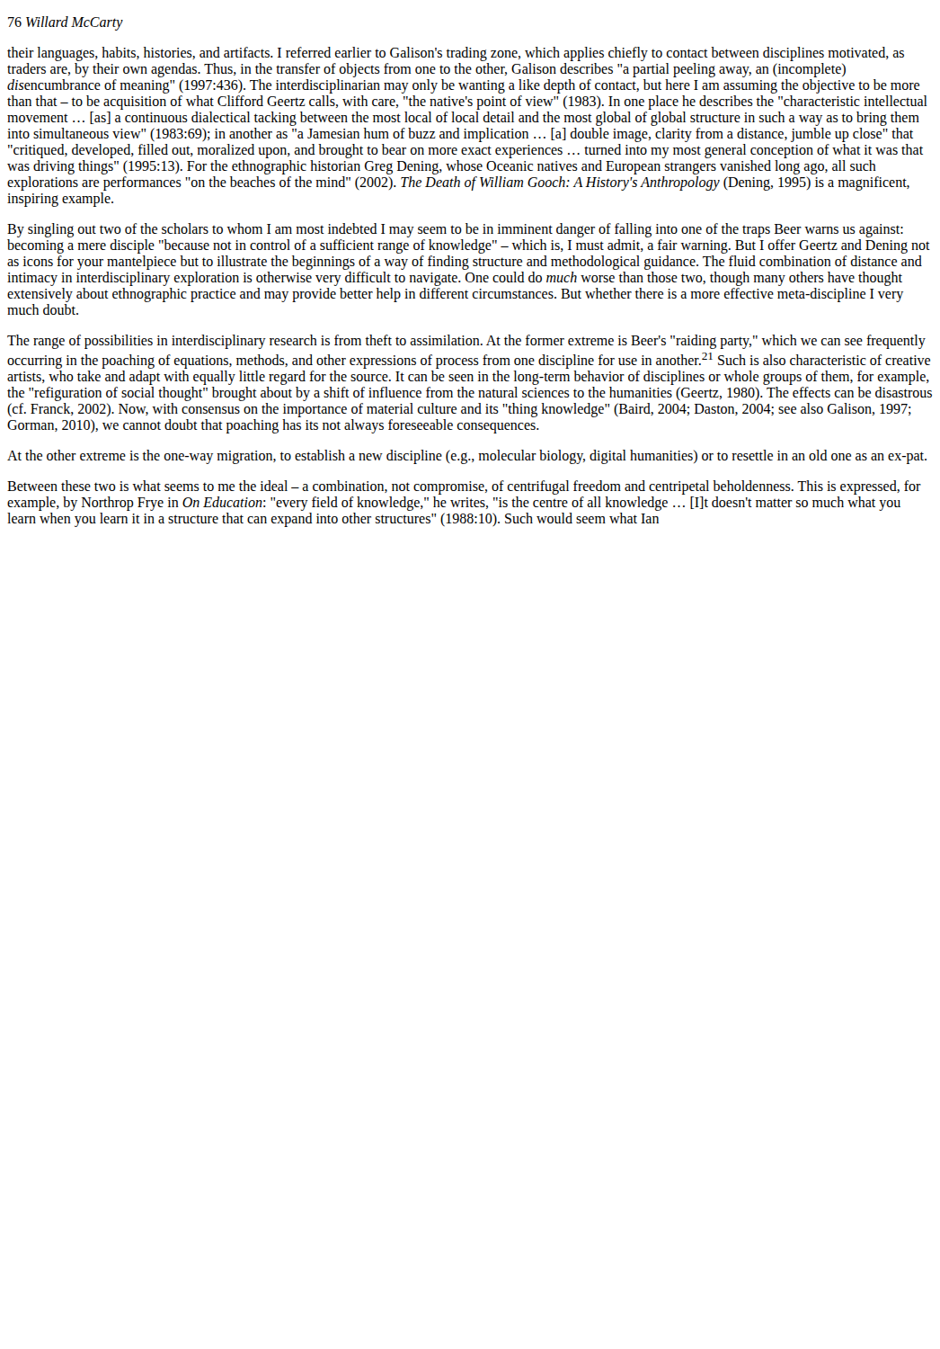76 Willard McCarty
their languages, habits, histories, and artifacts. I referred earlier to Galison's trading zone, which applies chiefly to contact between disciplines motivated, as traders are, by their own agendas. Thus, in the transfer of objects from one to the other, Galison describes "a partial peeling away, an (incomplete) disencumbrance of meaning" (1997:436). The interdisciplinarian may only be wanting a like depth of contact, but here I am assuming the objective to be more than that – to be acquisition of what Clifford Geertz calls, with care, "the native's point of view" (1983). In one place he describes the "characteristic intellectual movement … [as] a continuous dialectical tacking between the most local of local detail and the most global of global structure in such a way as to bring them into simultaneous view" (1983:69); in another as "a Jamesian hum of buzz and implication … [a] double image, clarity from a distance, jumble up close" that "critiqued, developed, filled out, moralized upon, and brought to bear on more exact experiences … turned into my most general conception of what it was that was driving things" (1995:13). For the ethnographic historian Greg Dening, whose Oceanic natives and European strangers vanished long ago, all such explorations are performances "on the beaches of the mind" (2002). The Death of William Gooch: A History's Anthropology (Dening, 1995) is a magnificent, inspiring example.
By singling out two of the scholars to whom I am most indebted I may seem to be in imminent danger of falling into one of the traps Beer warns us against: becoming a mere disciple "because not in control of a sufficient range of knowledge" – which is, I must admit, a fair warning. But I offer Geertz and Dening not as icons for your mantelpiece but to illustrate the beginnings of a way of finding structure and methodological guidance. The fluid combination of distance and intimacy in interdisciplinary exploration is otherwise very difficult to navigate. One could do much worse than those two, though many others have thought extensively about ethnographic practice and may provide better help in different circumstances. But whether there is a more effective meta-discipline I very much doubt.
The range of possibilities in interdisciplinary research is from theft to assimilation. At the former extreme is Beer's "raiding party," which we can see frequently occurring in the poaching of equations, methods, and other expressions of process from one discipline for use in another.21 Such is also characteristic of creative artists, who take and adapt with equally little regard for the source. It can be seen in the long-term behavior of disciplines or whole groups of them, for example, the "refiguration of social thought" brought about by a shift of influence from the natural sciences to the humanities (Geertz, 1980). The effects can be disastrous (cf. Franck, 2002). Now, with consensus on the importance of material culture and its "thing knowledge" (Baird, 2004; Daston, 2004; see also Galison, 1997; Gorman, 2010), we cannot doubt that poaching has its not always foreseeable consequences.
At the other extreme is the one-way migration, to establish a new discipline (e.g., molecular biology, digital humanities) or to resettle in an old one as an ex-pat.
Between these two is what seems to me the ideal – a combination, not compromise, of centrifugal freedom and centripetal beholdenness. This is expressed, for example, by Northrop Frye in On Education: "every field of knowledge," he writes, "is the centre of all knowledge … [I]t doesn't matter so much what you learn when you learn it in a structure that can expand into other structures" (1988:10). Such would seem what Ian